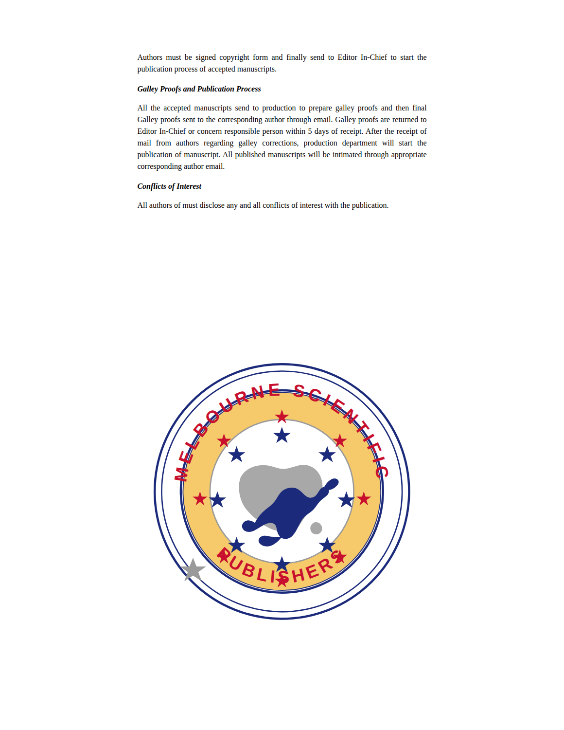Authors must be signed copyright form and finally send to Editor In-Chief to start the publication process of accepted manuscripts.
Galley Proofs and Publication Process
All the accepted manuscripts send to production to prepare galley proofs and then final Galley proofs sent to the corresponding author through email. Galley proofs are returned to Editor In-Chief or concern responsible person within 5 days of receipt. After the receipt of mail from authors regarding galley corrections, production department will start the publication of manuscript. All published manuscripts will be intimated through appropriate corresponding author email.
Conflicts of Interest
All authors of must disclose any and all conflicts of interest with the publication.
MELBOURNE SCIENTIFIC PUBLISHERS